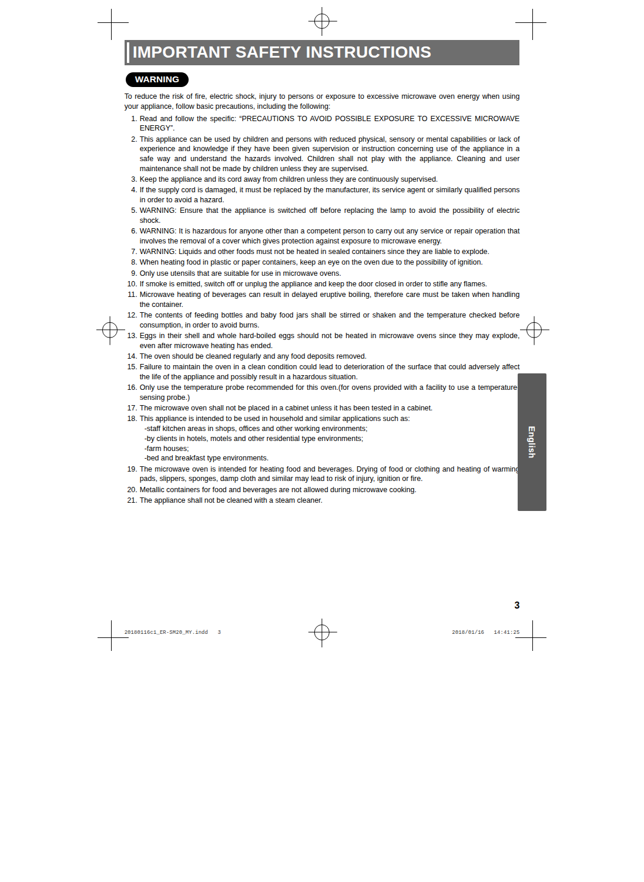IMPORTANT SAFETY INSTRUCTIONS
WARNING
To reduce the risk of fire, electric shock, injury to persons or exposure to excessive microwave oven energy when using your appliance, follow basic precautions, including the following:
Read and follow the specific: “PRECAUTIONS TO AVOID POSSIBLE EXPOSURE TO EXCESSIVE MICROWAVE ENERGY”.
This appliance can be used by children and persons with reduced physical, sensory or mental capabilities or lack of experience and knowledge if they have been given supervision or instruction concerning use of the appliance in a safe way and understand the hazards involved. Children shall not play with the appliance. Cleaning and user maintenance shall not be made by children unless they are supervised.
Keep the appliance and its cord away from children unless they are continuously supervised.
If the supply cord is damaged, it must be replaced by the manufacturer, its service agent or similarly qualified persons in order to avoid a hazard.
WARNING: Ensure that the appliance is switched off before replacing the lamp to avoid the possibility of electric shock.
WARNING: It is hazardous for anyone other than a competent person to carry out any service or repair operation that involves the removal of a cover which gives protection against exposure to microwave energy.
WARNING: Liquids and other foods must not be heated in sealed containers since they are liable to explode.
When heating food in plastic or paper containers, keep an eye on the oven due to the possibility of ignition.
Only use utensils that are suitable for use in microwave ovens.
If smoke is emitted, switch off or unplug the appliance and keep the door closed in order to stifle any flames.
Microwave heating of beverages can result in delayed eruptive boiling, therefore care must be taken when handling the container.
The contents of feeding bottles and baby food jars shall be stirred or shaken and the temperature checked before consumption, in order to avoid burns.
Eggs in their shell and whole hard-boiled eggs should not be heated in microwave ovens since they may explode, even after microwave heating has ended.
The oven should be cleaned regularly and any food deposits removed.
Failure to maintain the oven in a clean condition could lead to deterioration of the surface that could adversely affect the life of the appliance and possibly result in a hazardous situation.
Only use the temperature probe recommended for this oven.(for ovens provided with a facility to use a temperature-sensing probe.)
The microwave oven shall not be placed in a cabinet unless it has been tested in a cabinet.
This appliance is intended to be used in household and similar applications such as: -staff kitchen areas in shops, offices and other working environments; -by clients in hotels, motels and other residential type environments; -farm houses; -bed and breakfast type environments.
The microwave oven is intended for heating food and beverages. Drying of food or clothing and heating of warming pads, slippers, sponges, damp cloth and similar may lead to risk of injury, ignition or fire.
Metallic containers for food and beverages are not allowed during microwave cooking.
The appliance shall not be cleaned with a steam cleaner.
English
3
20180116c1_ER-SM20_MY.indd 3
2018/01/16 14:41:25